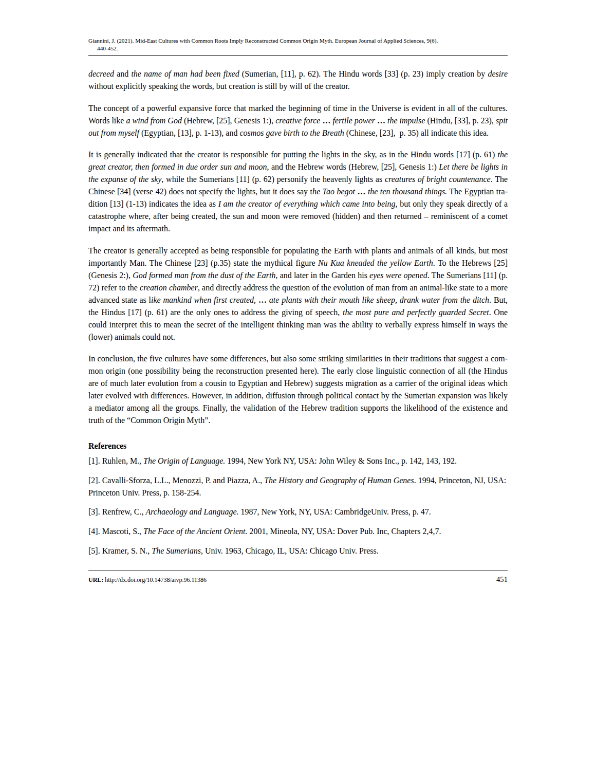Giannini, J. (2021). Mid-East Cultures with Common Roots Imply Reconstructed Common Origin Myth. European Journal of Applied Sciences, 9(6).
440-452.
decreed and the name of man had been fixed (Sumerian, [11], p. 62). The Hindu words [33] (p. 23) imply creation by desire without explicitly speaking the words, but creation is still by will of the creator.
The concept of a powerful expansive force that marked the beginning of time in the Universe is evident in all of the cultures. Words like a wind from God (Hebrew, [25], Genesis 1:), creative force … fertile power … the impulse (Hindu, [33], p. 23), spit out from myself (Egyptian, [13], p. 1-13), and cosmos gave birth to the Breath (Chinese, [23], p. 35) all indicate this idea.
It is generally indicated that the creator is responsible for putting the lights in the sky, as in the Hindu words [17] (p. 61) the great creator, then formed in due order sun and moon, and the Hebrew words (Hebrew, [25], Genesis 1:) Let there be lights in the expanse of the sky, while the Sumerians [11] (p. 62) personify the heavenly lights as creatures of bright countenance. The Chinese [34] (verse 42) does not specify the lights, but it does say the Tao begot … the ten thousand things. The Egyptian tradition [13] (1-13) indicates the idea as I am the creator of everything which came into being, but only they speak directly of a catastrophe where, after being created, the sun and moon were removed (hidden) and then returned – reminiscent of a comet impact and its aftermath.
The creator is generally accepted as being responsible for populating the Earth with plants and animals of all kinds, but most importantly Man. The Chinese [23] (p.35) state the mythical figure Nu Kua kneaded the yellow Earth. To the Hebrews [25] (Genesis 2:), God formed man from the dust of the Earth, and later in the Garden his eyes were opened. The Sumerians [11] (p. 72) refer to the creation chamber, and directly address the question of the evolution of man from an animal-like state to a more advanced state as like mankind when first created, … ate plants with their mouth like sheep, drank water from the ditch. But, the Hindus [17] (p. 61) are the only ones to address the giving of speech, the most pure and perfectly guarded Secret. One could interpret this to mean the secret of the intelligent thinking man was the ability to verbally express himself in ways the (lower) animals could not.
In conclusion, the five cultures have some differences, but also some striking similarities in their traditions that suggest a common origin (one possibility being the reconstruction presented here). The early close linguistic connection of all (the Hindus are of much later evolution from a cousin to Egyptian and Hebrew) suggests migration as a carrier of the original ideas which later evolved with differences. However, in addition, diffusion through political contact by the Sumerian expansion was likely a mediator among all the groups. Finally, the validation of the Hebrew tradition supports the likelihood of the existence and truth of the “Common Origin Myth”.
References
[1]. Ruhlen, M., The Origin of Language. 1994, New York NY, USA: John Wiley & Sons Inc., p. 142, 143, 192.
[2]. Cavalli-Sforza, L.L., Menozzi, P. and Piazza, A., The History and Geography of Human Genes. 1994, Princeton, NJ, USA: Princeton Univ. Press, p. 158-254.
[3]. Renfrew, C., Archaeology and Language. 1987, New York, NY, USA: CambridgeUniv. Press, p. 47.
[4]. Mascoti, S., The Face of the Ancient Orient. 2001, Mineola, NY, USA: Dover Pub. Inc, Chapters 2,4,7.
[5]. Kramer, S. N., The Sumerians, Univ. 1963, Chicago, IL, USA: Chicago Univ. Press.
URL: http://dx.doi.org/10.14738/aivp.96.11386
451